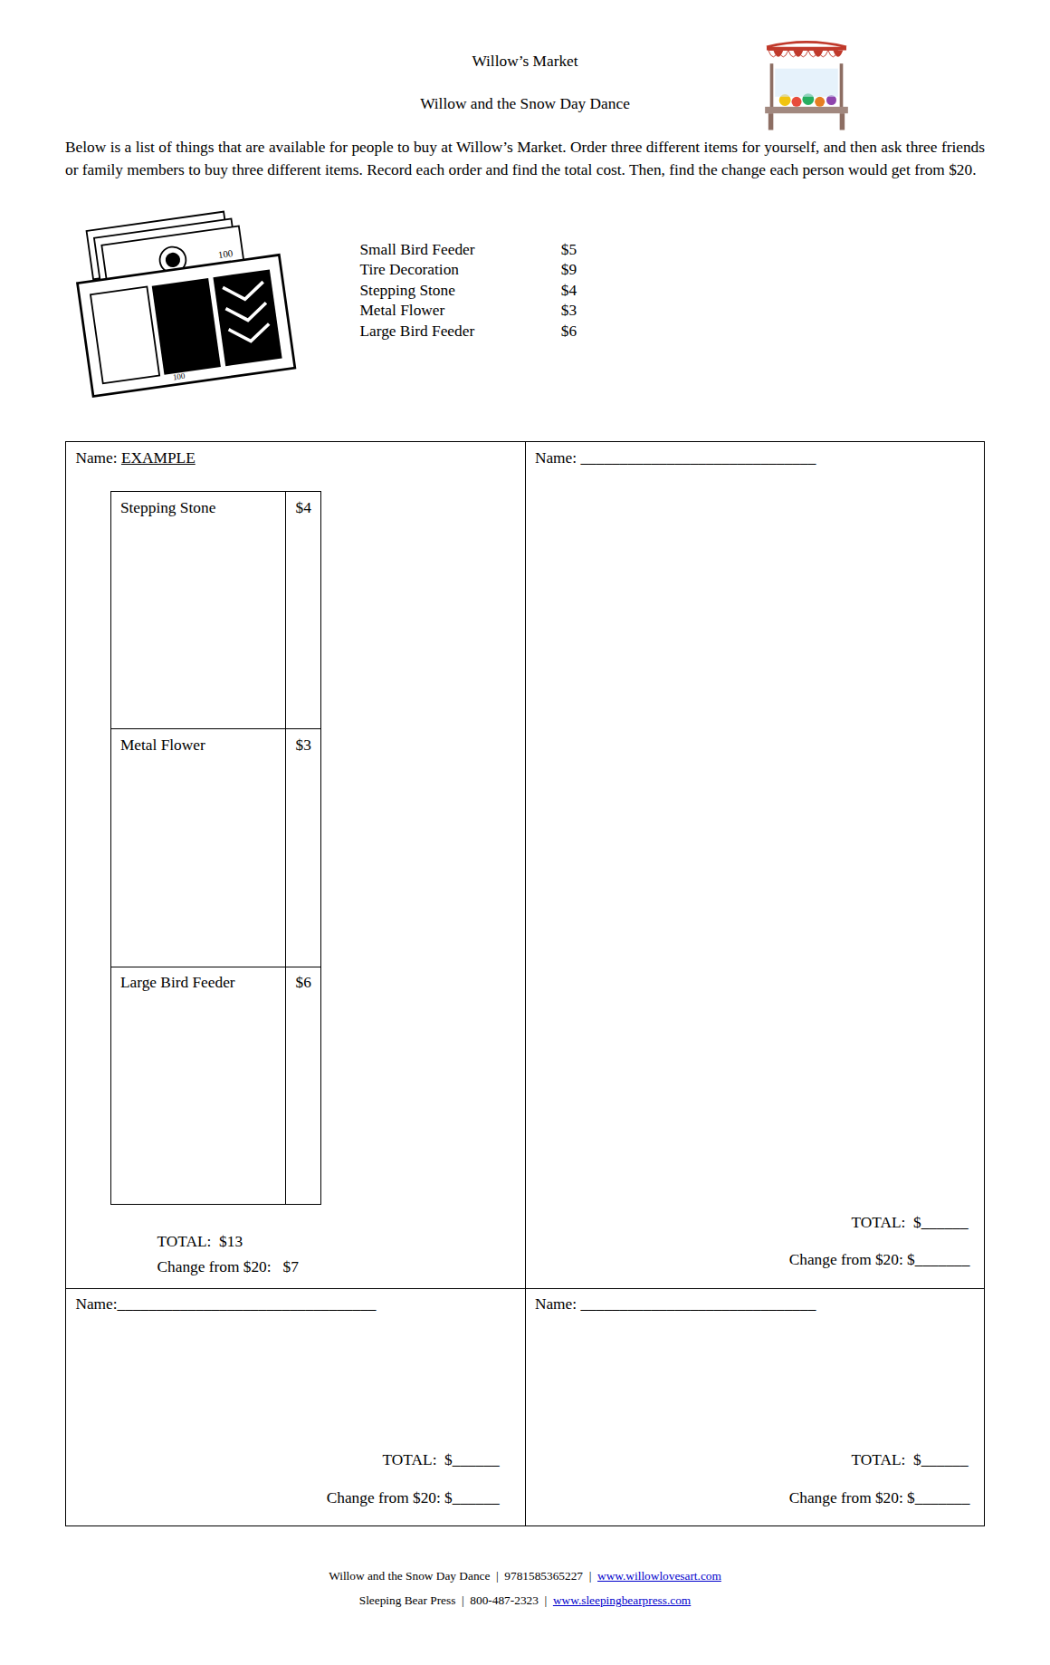Willow’s Market
Willow and the Snow Day Dance
Below is a list of things that are available for people to buy at Willow’s Market. Order three different items for yourself, and then ask three friends or family members to buy three different items. Record each order and find the total cost. Then, find the change each person would get from $20.
100 100
| Small Bird Feeder | $5 |
| Tire Decoration | $9 |
| Stepping Stone | $4 |
| Metal Flower | $3 |
| Large Bird Feeder | $6 |
| Name: EXAMPLE / Stepping Stone / $4 / / Metal Flower / $3 / / Large Bird Feeder / $6 / TOTAL: $13 Change from $20: $7 | Name: ______________________________ TOTAL: $______ Change from $20: $_______ |
| Name:_________________________________ TOTAL: $______ Change from $20: $______ | Name: ______________________________ TOTAL: $______ Change from $20: $_______ |
Willow and the Snow Day Dance | 9781585365227 | www.willowlovesart.com
Sleeping Bear Press | 800-487-2323 | www.sleepingbearpress.com